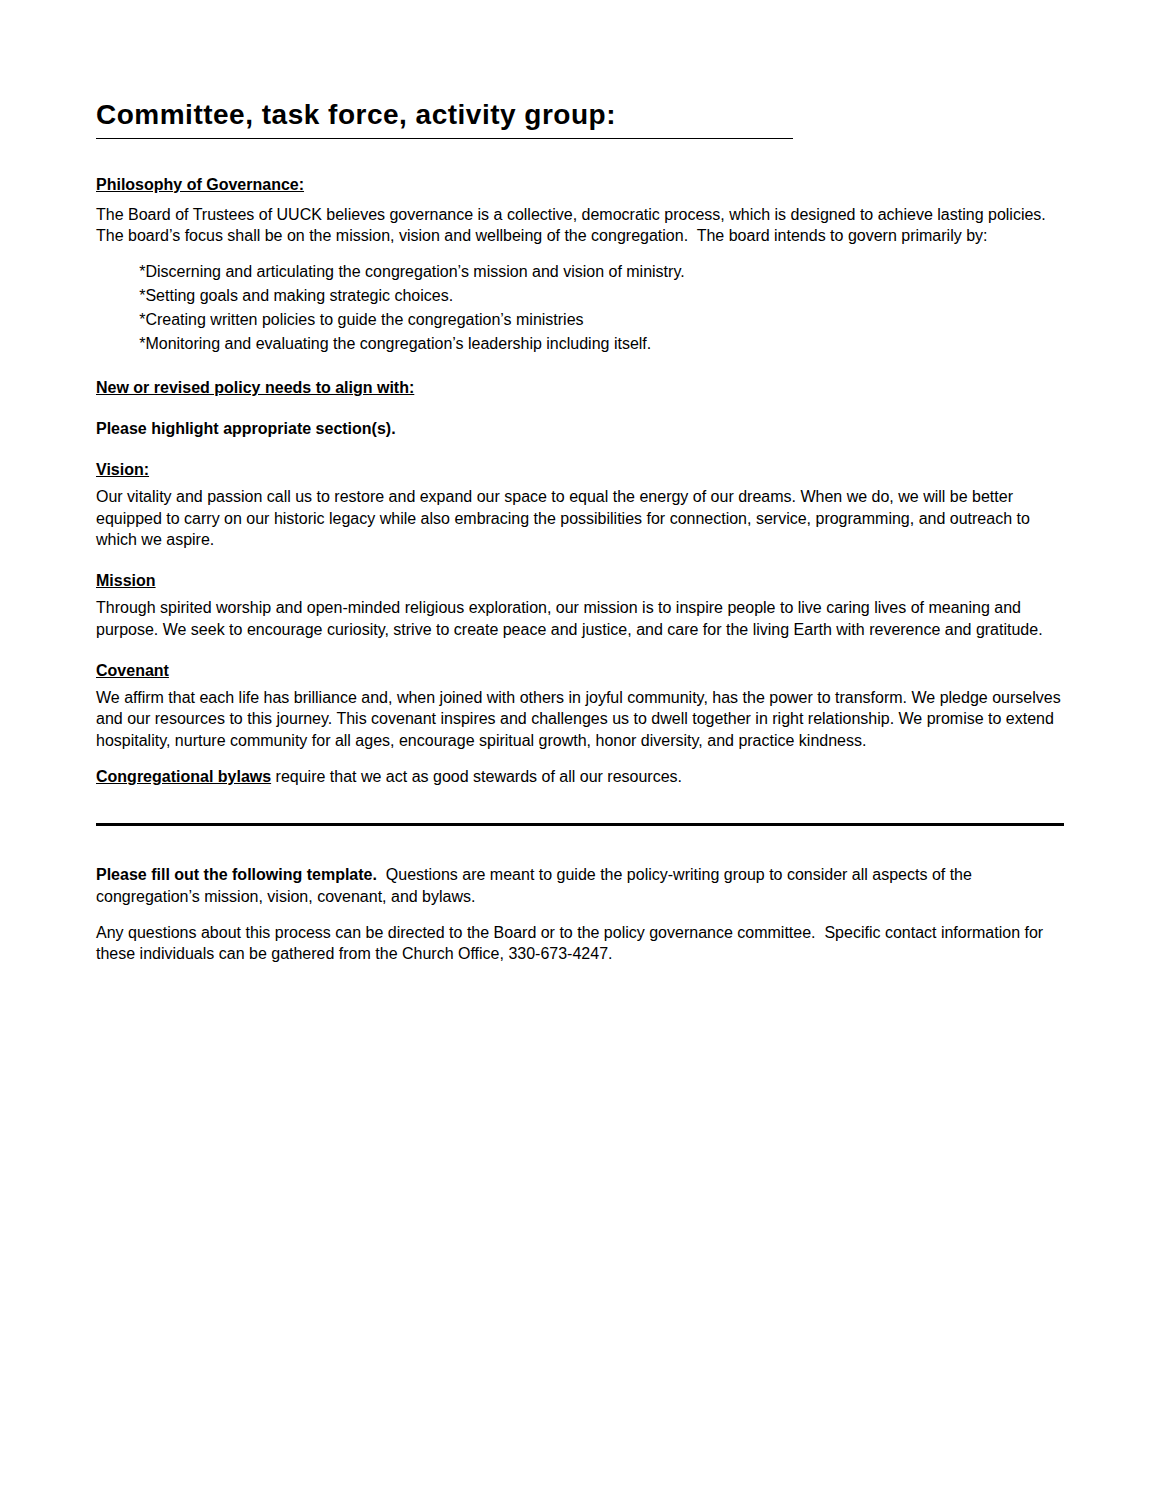Committee, task force, activity group:
Philosophy of Governance:
The Board of Trustees of UUCK believes governance is a collective, democratic process, which is designed to achieve lasting policies. The board’s focus shall be on the mission, vision and wellbeing of the congregation. The board intends to govern primarily by:
*Discerning and articulating the congregation’s mission and vision of ministry.
*Setting goals and making strategic choices.
*Creating written policies to guide the congregation’s ministries
*Monitoring and evaluating the congregation’s leadership including itself.
New or revised policy needs to align with:
Please highlight appropriate section(s).
Vision:
Our vitality and passion call us to restore and expand our space to equal the energy of our dreams. When we do, we will be better equipped to carry on our historic legacy while also embracing the possibilities for connection, service, programming, and outreach to which we aspire.
Mission
Through spirited worship and open-minded religious exploration, our mission is to inspire people to live caring lives of meaning and purpose. We seek to encourage curiosity, strive to create peace and justice, and care for the living Earth with reverence and gratitude.
Covenant
We affirm that each life has brilliance and, when joined with others in joyful community, has the power to transform. We pledge ourselves and our resources to this journey. This covenant inspires and challenges us to dwell together in right relationship. We promise to extend hospitality, nurture community for all ages, encourage spiritual growth, honor diversity, and practice kindness.
Congregational bylaws require that we act as good stewards of all our resources.
Please fill out the following template. Questions are meant to guide the policy-writing group to consider all aspects of the congregation’s mission, vision, covenant, and bylaws.
Any questions about this process can be directed to the Board or to the policy governance committee. Specific contact information for these individuals can be gathered from the Church Office, 330-673-4247.